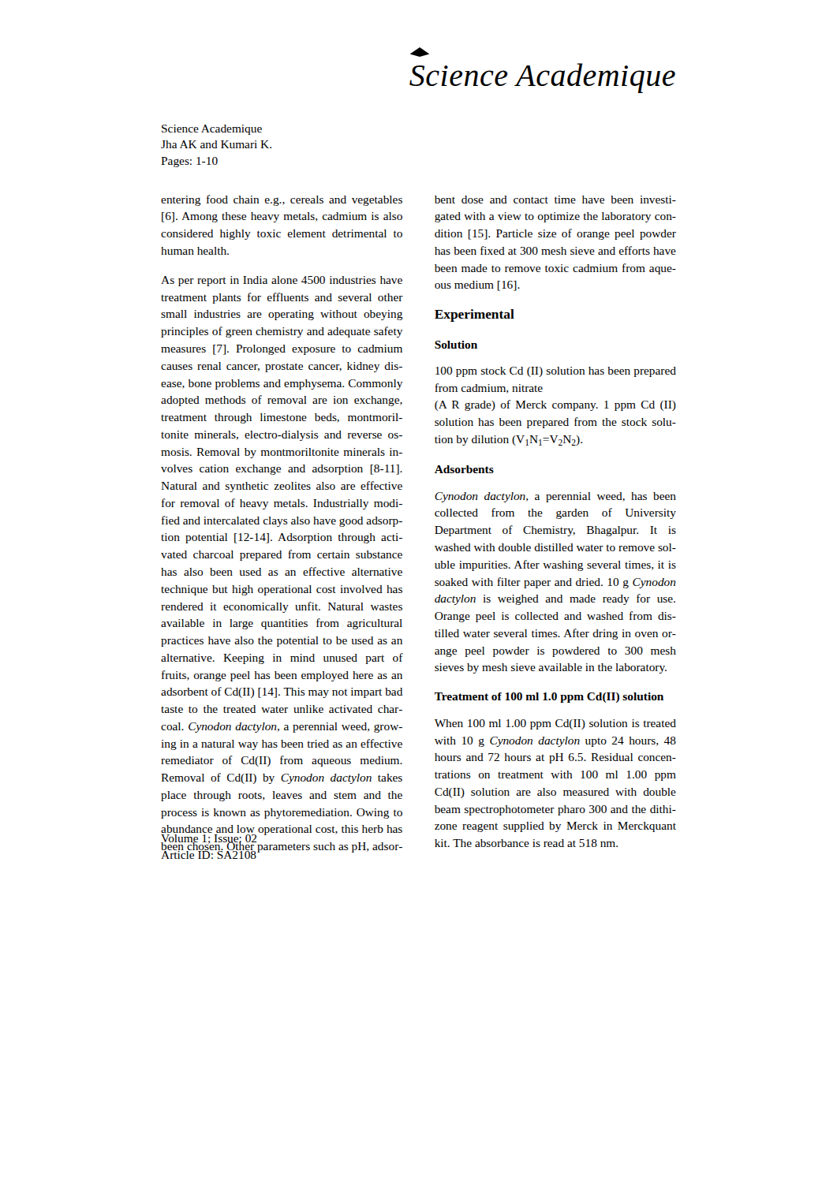Science Academique
Science Academique
Jha AK and Kumari K.
Pages: 1-10
entering food chain e.g., cereals and vegetables [6]. Among these heavy metals, cadmium is also considered highly toxic element detrimental to human health.
As per report in India alone 4500 industries have treatment plants for effluents and several other small industries are operating without obeying principles of green chemistry and adequate safety measures [7]. Prolonged exposure to cadmium causes renal cancer, prostate cancer, kidney disease, bone problems and emphysema. Commonly adopted methods of removal are ion exchange, treatment through limestone beds, montmoriltonite minerals, electro-dialysis and reverse osmosis. Removal by montmoriltonite minerals involves cation exchange and adsorption [8-11]. Natural and synthetic zeolites also are effective for removal of heavy metals. Industrially modified and intercalated clays also have good adsorption potential [12-14]. Adsorption through activated charcoal prepared from certain substance has also been used as an effective alternative technique but high operational cost involved has rendered it economically unfit. Natural wastes available in large quantities from agricultural practices have also the potential to be used as an alternative. Keeping in mind unused part of fruits, orange peel has been employed here as an adsorbent of Cd(II) [14]. This may not impart bad taste to the treated water unlike activated charcoal. Cynodon dactylon, a perennial weed, growing in a natural way has been tried as an effective remediator of Cd(II) from aqueous medium. Removal of Cd(II) by Cynodon dactylon takes place through roots, leaves and stem and the process is known as phytoremediation. Owing to abundance and low operational cost, this herb has been chosen. Other parameters such as pH, adsorbent dose and contact time have been investigated with a view to optimize the laboratory condition [15]. Particle size of orange peel powder has been fixed at 300 mesh sieve and efforts have been made to remove toxic cadmium from aqueous medium [16].
Experimental
Solution
100 ppm stock Cd (II) solution has been prepared from cadmium, nitrate
(A R grade) of Merck company. 1 ppm Cd (II) solution has been prepared from the stock solution by dilution (V1N1=V2N2).
Adsorbents
Cynodon dactylon, a perennial weed, has been collected from the garden of University Department of Chemistry, Bhagalpur. It is washed with double distilled water to remove soluble impurities. After washing several times, it is soaked with filter paper and dried. 10 g Cynodon dactylon is weighed and made ready for use. Orange peel is collected and washed from distilled water several times. After dring in oven orange peel powder is powdered to 300 mesh sieves by mesh sieve available in the laboratory.
Treatment of 100 ml 1.0 ppm Cd(II) solution
When 100 ml 1.00 ppm Cd(II) solution is treated with 10 g Cynodon dactylon upto 24 hours, 48 hours and 72 hours at pH 6.5. Residual concentrations on treatment with 100 ml 1.00 ppm Cd(II) solution are also measured with double beam spectrophotometer pharo 300 and the dithizone reagent supplied by Merck in Merckquant kit. The absorbance is read at 518 nm.
Volume 1; Issue: 02
Article ID: SA2108